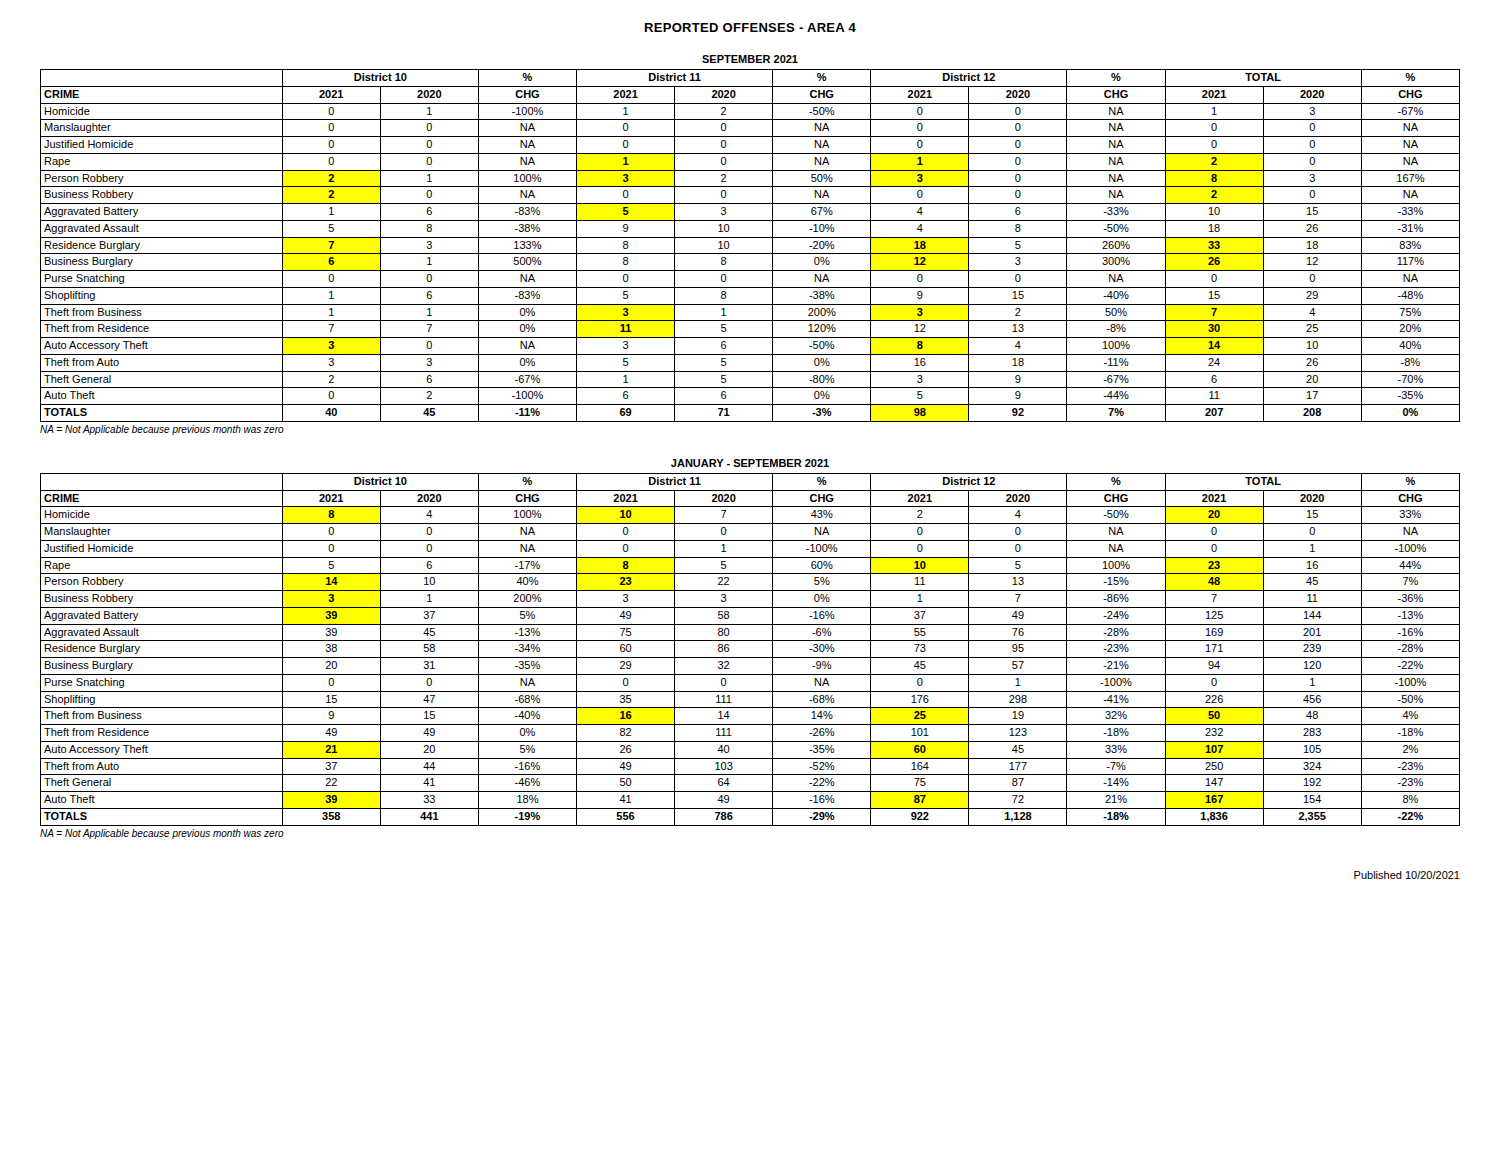REPORTED OFFENSES - AREA 4
SEPTEMBER 2021
| | District 10 | % | District 11 | % | District 12 | % | TOTAL | % |
| --- | --- | --- | --- | --- | --- | --- | --- | --- |
| CRIME | 2021 | 2020 | CHG | 2021 | 2020 | CHG | 2021 | 2020 | CHG | 2021 | 2020 | CHG |
| Homicide | 0 | 1 | -100% | 1 | 2 | -50% | 0 | 0 | NA | 1 | 3 | -67% |
| Manslaughter | 0 | 0 | NA | 0 | 0 | NA | 0 | 0 | NA | 0 | 0 | NA |
| Justified Homicide | 0 | 0 | NA | 0 | 0 | NA | 0 | 0 | NA | 0 | 0 | NA |
| Rape | 0 | 0 | NA | 1 | 0 | NA | 1 | 0 | NA | 2 | 0 | NA |
| Person Robbery | 2 | 1 | 100% | 3 | 2 | 50% | 3 | 0 | NA | 8 | 3 | 167% |
| Business Robbery | 2 | 0 | NA | 0 | 0 | NA | 0 | 0 | NA | 2 | 0 | NA |
| Aggravated Battery | 1 | 6 | -83% | 5 | 3 | 67% | 4 | 6 | -33% | 10 | 15 | -33% |
| Aggravated Assault | 5 | 8 | -38% | 9 | 10 | -10% | 4 | 8 | -50% | 18 | 26 | -31% |
| Residence Burglary | 7 | 3 | 133% | 8 | 10 | -20% | 18 | 5 | 260% | 33 | 18 | 83% |
| Business Burglary | 6 | 1 | 500% | 8 | 8 | 0% | 12 | 3 | 300% | 26 | 12 | 117% |
| Purse Snatching | 0 | 0 | NA | 0 | 0 | NA | 0 | 0 | NA | 0 | 0 | NA |
| Shoplifting | 1 | 6 | -83% | 5 | 8 | -38% | 9 | 15 | -40% | 15 | 29 | -48% |
| Theft from Business | 1 | 1 | 0% | 3 | 1 | 200% | 3 | 2 | 50% | 7 | 4 | 75% |
| Theft from Residence | 7 | 7 | 0% | 11 | 5 | 120% | 12 | 13 | -8% | 30 | 25 | 20% |
| Auto Accessory Theft | 3 | 0 | NA | 3 | 6 | -50% | 8 | 4 | 100% | 14 | 10 | 40% |
| Theft from Auto | 3 | 3 | 0% | 5 | 5 | 0% | 16 | 18 | -11% | 24 | 26 | -8% |
| Theft General | 2 | 6 | -67% | 1 | 5 | -80% | 3 | 9 | -67% | 6 | 20 | -70% |
| Auto Theft | 0 | 2 | -100% | 6 | 6 | 0% | 5 | 9 | -44% | 11 | 17 | -35% |
| TOTALS | 40 | 45 | -11% | 69 | 71 | -3% | 98 | 92 | 7% | 207 | 208 | 0% |
NA = Not Applicable because previous month was zero
JANUARY - SEPTEMBER 2021
| | District 10 | % | District 11 | % | District 12 | % | TOTAL | % |
| --- | --- | --- | --- | --- | --- | --- | --- | --- |
| CRIME | 2021 | 2020 | CHG | 2021 | 2020 | CHG | 2021 | 2020 | CHG | 2021 | 2020 | CHG |
| Homicide | 8 | 4 | 100% | 10 | 7 | 43% | 2 | 4 | -50% | 20 | 15 | 33% |
| Manslaughter | 0 | 0 | NA | 0 | 0 | NA | 0 | 0 | NA | 0 | 0 | NA |
| Justified Homicide | 0 | 0 | NA | 0 | 1 | -100% | 0 | 0 | NA | 0 | 1 | -100% |
| Rape | 5 | 6 | -17% | 8 | 5 | 60% | 10 | 5 | 100% | 23 | 16 | 44% |
| Person Robbery | 14 | 10 | 40% | 23 | 22 | 5% | 11 | 13 | -15% | 48 | 45 | 7% |
| Business Robbery | 3 | 1 | 200% | 3 | 3 | 0% | 1 | 7 | -86% | 7 | 11 | -36% |
| Aggravated Battery | 39 | 37 | 5% | 49 | 58 | -16% | 37 | 49 | -24% | 125 | 144 | -13% |
| Aggravated Assault | 39 | 45 | -13% | 75 | 80 | -6% | 55 | 76 | -28% | 169 | 201 | -16% |
| Residence Burglary | 38 | 58 | -34% | 60 | 86 | -30% | 73 | 95 | -23% | 171 | 239 | -28% |
| Business Burglary | 20 | 31 | -35% | 29 | 32 | -9% | 45 | 57 | -21% | 94 | 120 | -22% |
| Purse Snatching | 0 | 0 | NA | 0 | 0 | NA | 0 | 1 | -100% | 0 | 1 | -100% |
| Shoplifting | 15 | 47 | -68% | 35 | 111 | -68% | 176 | 298 | -41% | 226 | 456 | -50% |
| Theft from Business | 9 | 15 | -40% | 16 | 14 | 14% | 25 | 19 | 32% | 50 | 48 | 4% |
| Theft from Residence | 49 | 49 | 0% | 82 | 111 | -26% | 101 | 123 | -18% | 232 | 283 | -18% |
| Auto Accessory Theft | 21 | 20 | 5% | 26 | 40 | -35% | 60 | 45 | 33% | 107 | 105 | 2% |
| Theft from Auto | 37 | 44 | -16% | 49 | 103 | -52% | 164 | 177 | -7% | 250 | 324 | -23% |
| Theft General | 22 | 41 | -46% | 50 | 64 | -22% | 75 | 87 | -14% | 147 | 192 | -23% |
| Auto Theft | 39 | 33 | 18% | 41 | 49 | -16% | 87 | 72 | 21% | 167 | 154 | 8% |
| TOTALS | 358 | 441 | -19% | 556 | 786 | -29% | 922 | 1,128 | -18% | 1,836 | 2,355 | -22% |
NA = Not Applicable because previous month was zero
Published 10/20/2021